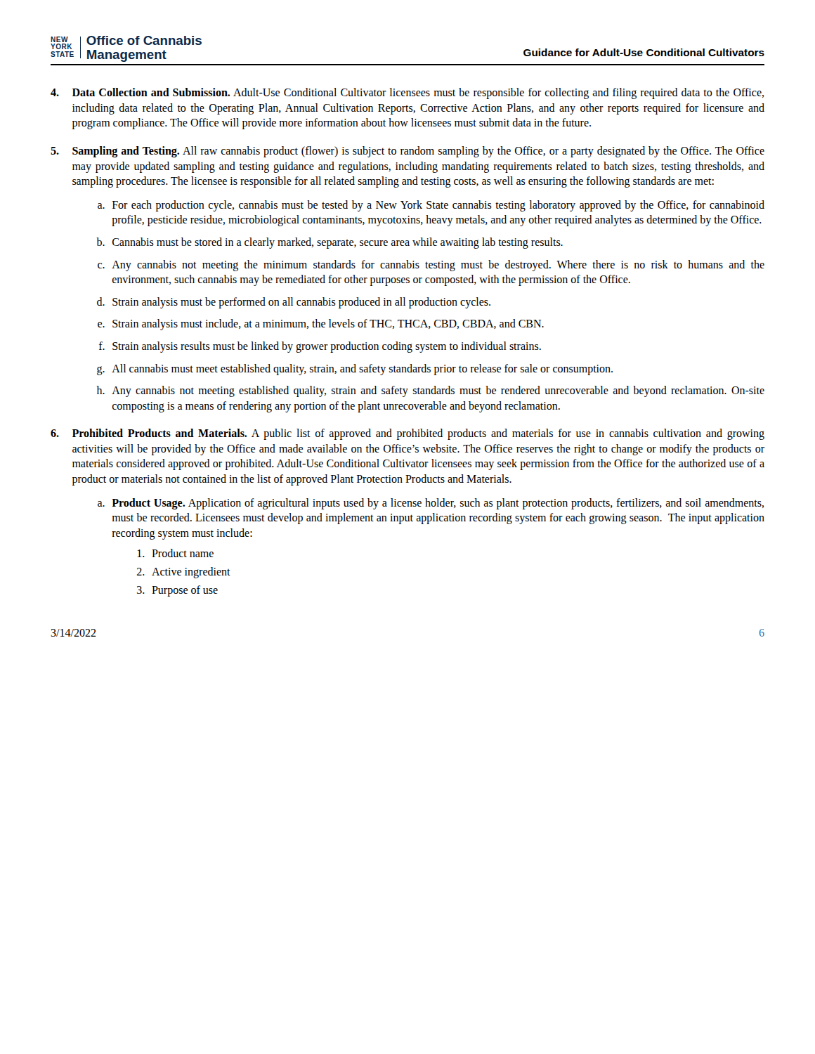NEW YORK STATE
Office of Cannabis Management
Guidance for Adult-Use Conditional Cultivators
4. Data Collection and Submission. Adult-Use Conditional Cultivator licensees must be responsible for collecting and filing required data to the Office, including data related to the Operating Plan, Annual Cultivation Reports, Corrective Action Plans, and any other reports required for licensure and program compliance. The Office will provide more information about how licensees must submit data in the future.
5. Sampling and Testing. All raw cannabis product (flower) is subject to random sampling by the Office, or a party designated by the Office. The Office may provide updated sampling and testing guidance and regulations, including mandating requirements related to batch sizes, testing thresholds, and sampling procedures. The licensee is responsible for all related sampling and testing costs, as well as ensuring the following standards are met:
For each production cycle, cannabis must be tested by a New York State cannabis testing laboratory approved by the Office, for cannabinoid profile, pesticide residue, microbiological contaminants, mycotoxins, heavy metals, and any other required analytes as determined by the Office.
Cannabis must be stored in a clearly marked, separate, secure area while awaiting lab testing results.
Any cannabis not meeting the minimum standards for cannabis testing must be destroyed. Where there is no risk to humans and the environment, such cannabis may be remediated for other purposes or composted, with the permission of the Office.
Strain analysis must be performed on all cannabis produced in all production cycles.
Strain analysis must include, at a minimum, the levels of THC, THCA, CBD, CBDA, and CBN.
Strain analysis results must be linked by grower production coding system to individual strains.
All cannabis must meet established quality, strain, and safety standards prior to release for sale or consumption.
Any cannabis not meeting established quality, strain and safety standards must be rendered unrecoverable and beyond reclamation. On-site composting is a means of rendering any portion of the plant unrecoverable and beyond reclamation.
6. Prohibited Products and Materials. A public list of approved and prohibited products and materials for use in cannabis cultivation and growing activities will be provided by the Office and made available on the Office’s website. The Office reserves the right to change or modify the products or materials considered approved or prohibited. Adult-Use Conditional Cultivator licensees may seek permission from the Office for the authorized use of a product or materials not contained in the list of approved Plant Protection Products and Materials.
Product Usage. Application of agricultural inputs used by a license holder, such as plant protection products, fertilizers, and soil amendments, must be recorded. Licensees must develop and implement an input application recording system for each growing season. The input application recording system must include:
Product name
Active ingredient
Purpose of use
3/14/2022
6